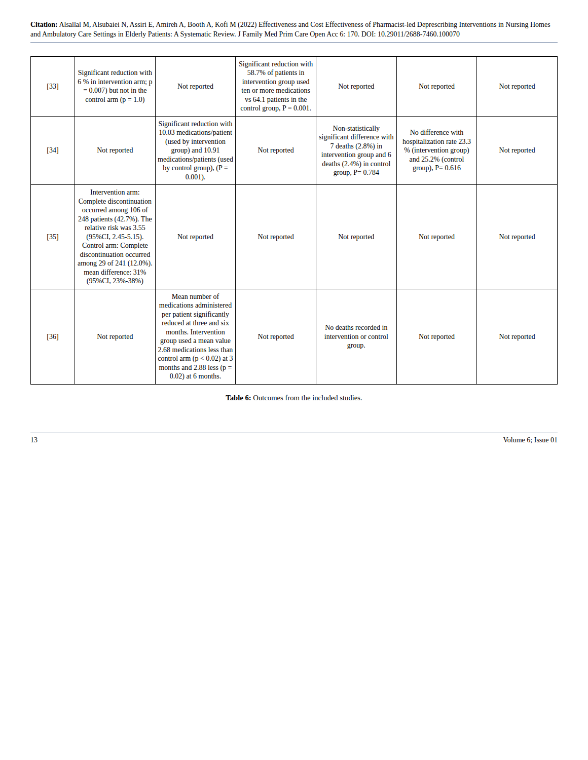Citation: Alsallal M, Alsubaiei N, Assiri E, Amireh A, Booth A, Kofi M (2022) Effectiveness and Cost Effectiveness of Pharmacist-led Deprescribing Interventions in Nursing Homes and Ambulatory Care Settings in Elderly Patients: A Systematic Review. J Family Med Prim Care Open Acc 6: 170. DOI: 10.29011/2688-7460.100070
| [33] | Significant reduction with 6 % in intervention arm; p = 0.007) but not in the control arm (p = 1.0) | Not reported | Significant reduction with 58.7% of patients in intervention group used ten or more medications vs 64.1 patients in the control group, P = 0.001. | Not reported | Not reported | Not reported |
| [34] | Not reported | Significant reduction with 10.03 medications/patient (used by intervention group) and 10.91 medications/patients (used by control group), (P = 0.001). | Not reported | Non-statistically significant difference with 7 deaths (2.8%) in intervention group and 6 deaths (2.4%) in control group, P= 0.784 | No difference with hospitalization rate 23.3 % (intervention group) and 25.2% (control group), P= 0.616 | Not reported |
| [35] | Intervention arm: Complete discontinuation occurred among 106 of 248 patients (42.7%). The relative risk was 3.55 (95%CI, 2.45-5.15). Control arm: Complete discontinuation occurred among 29 of 241 (12.0%). mean difference: 31% (95%CI, 23%-38%) | Not reported | Not reported | Not reported | Not reported | Not reported |
| [36] | Not reported | Mean number of medications administered per patient significantly reduced at three and six months. Intervention group used a mean value 2.68 medications less than control arm (p < 0.02) at 3 months and 2.88 less (p = 0.02) at 6 months. | Not reported | No deaths recorded in intervention or control group. | Not reported | Not reported |
Table 6: Outcomes from the included studies.
13 Volume 6; Issue 01